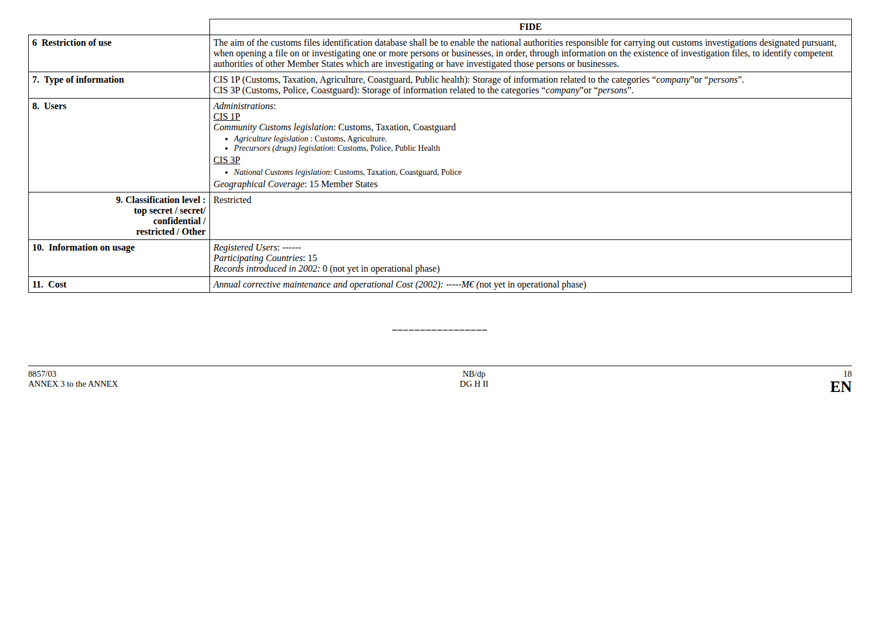| | FIDE |
| --- | --- |
| 6 Restriction of use | The aim of the customs files identification database shall be to enable the national authorities responsible for carrying out customs investigations designated pursuant, when opening a file on or investigating one or more persons or businesses, in order, through information on the existence of investigation files, to identify competent authorities of other Member States which are investigating or have investigated those persons or businesses. |
| 7. Type of information | CIS 1P (Customs, Taxation, Agriculture, Coastguard, Public health): Storage of information related to the categories “ company ”or “ persons ”. CIS 3P (Customs, Police, Coastguard): Storage of information related to the categories “ company ”or “ persons ”. |
| 8. Users | Administrations : CIS 1P Community Customs legislation : Customs, Taxation, Coastguard Agriculture legislation : Customs, Agriculture. Precursors (drugs) legislation : Customs, Police, Public Health CIS 3P National Customs legislation : Customs, Taxation, Coastguard, Police Geographical Coverage : 15 Member States |
| 9. Classification level : top secret / secret/ confidential / restricted / Other | Restricted |
| 10. Information on usage | Registered Users : ------ Participating Countries : 15 Records introduced in 2002: 0 (not yet in operational phase) |
| 11. Cost | Annual corrective maintenance and operational Cost (2002): -----M€ ( not yet in operational phase) |
_________________
8857/03
ANNEX 3 to the ANNEX
NB/dp
DG H II
18
EN